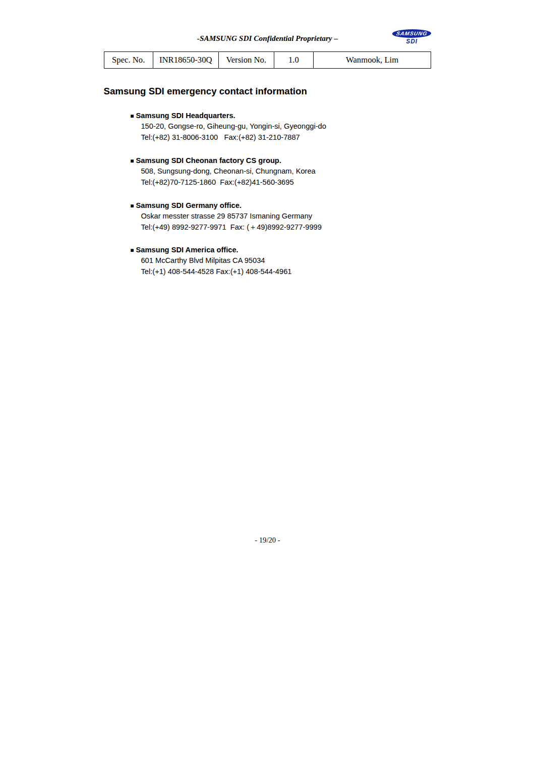-SAMSUNG SDI Confidential Proprietary –
SAMSUNG
SDI
| Spec. No. | INR18650-30Q | Version No. | 1.0 | Wanmook, Lim |
Samsung SDI emergency contact information
■Samsung SDI Headquarters.
150-20, Gongse-ro, Giheung-gu, Yongin-si, Gyeonggi-do
Tel:(+82) 31-8006-3100 Fax:(+82) 31-210-7887
■Samsung SDI Cheonan factory CS group.
508, Sungsung-dong, Cheonan-si, Chungnam, Korea
Tel:(+82)70-7125-1860 Fax:(+82)41-560-3695
■Samsung SDI Germany office.
Oskar messter strasse 29 85737 Ismaning Germany
Tel:(+49) 8992-9277-9971 Fax: (＋49)8992-9277-9999
■Samsung SDI America office.
601 McCarthy Blvd Milpitas CA 95034
Tel:(+1) 408-544-4528 Fax:(+1) 408-544-4961
- 19/20 -